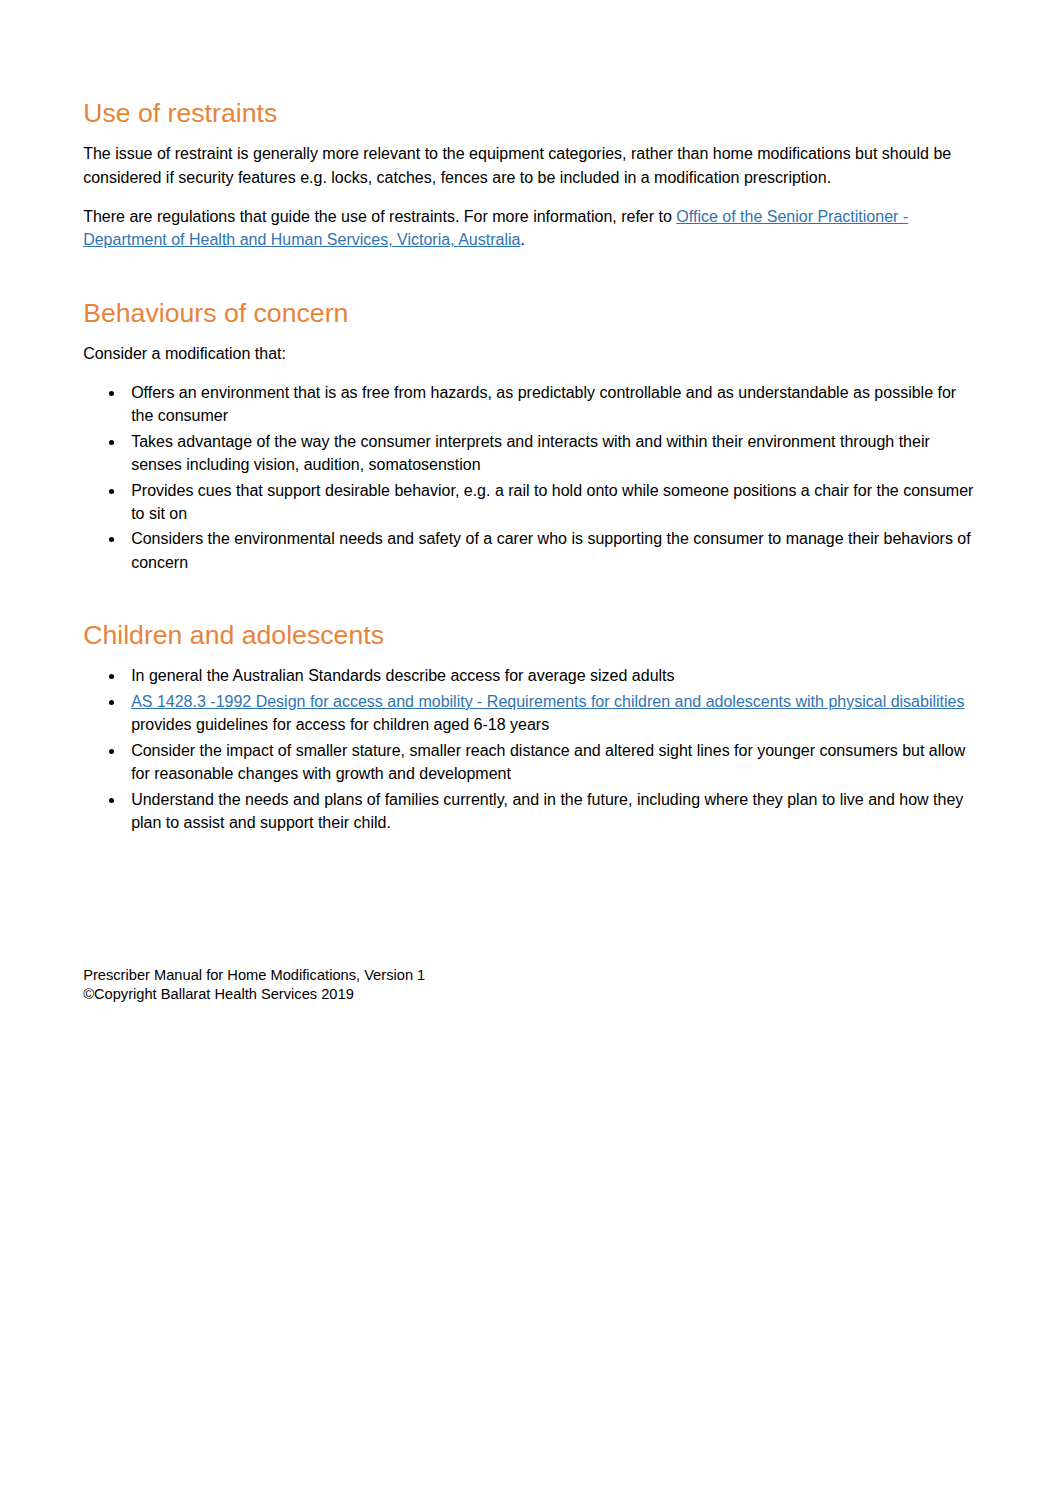Use of restraints
The issue of restraint is generally more relevant to the equipment categories, rather than home modifications but should be considered if security features e.g. locks, catches, fences are to be included in a modification prescription.
There are regulations that guide the use of restraints. For more information, refer to Office of the Senior Practitioner - Department of Health and Human Services, Victoria, Australia.
Behaviours of concern
Consider a modification that:
Offers an environment that is as free from hazards, as predictably controllable and as understandable as possible for the consumer
Takes advantage of the way the consumer interprets and interacts with and within their environment through their senses including vision, audition, somatosenstion
Provides cues that support desirable behavior, e.g. a rail to hold onto while someone positions a chair for the consumer to sit on
Considers the environmental needs and safety of a carer who is supporting the consumer to manage their behaviors of concern
Children and adolescents
In general the Australian Standards describe access for average sized adults
AS 1428.3 -1992 Design for access and mobility - Requirements for children and adolescents with physical disabilities provides guidelines for access for children aged 6-18 years
Consider the impact of smaller stature, smaller reach distance and altered sight lines for younger consumers but allow for reasonable changes with growth and development
Understand the needs and plans of families currently, and in the future, including where they plan to live and how they plan to assist and support their child.
Prescriber Manual for Home Modifications, Version 1
©Copyright Ballarat Health Services 2019